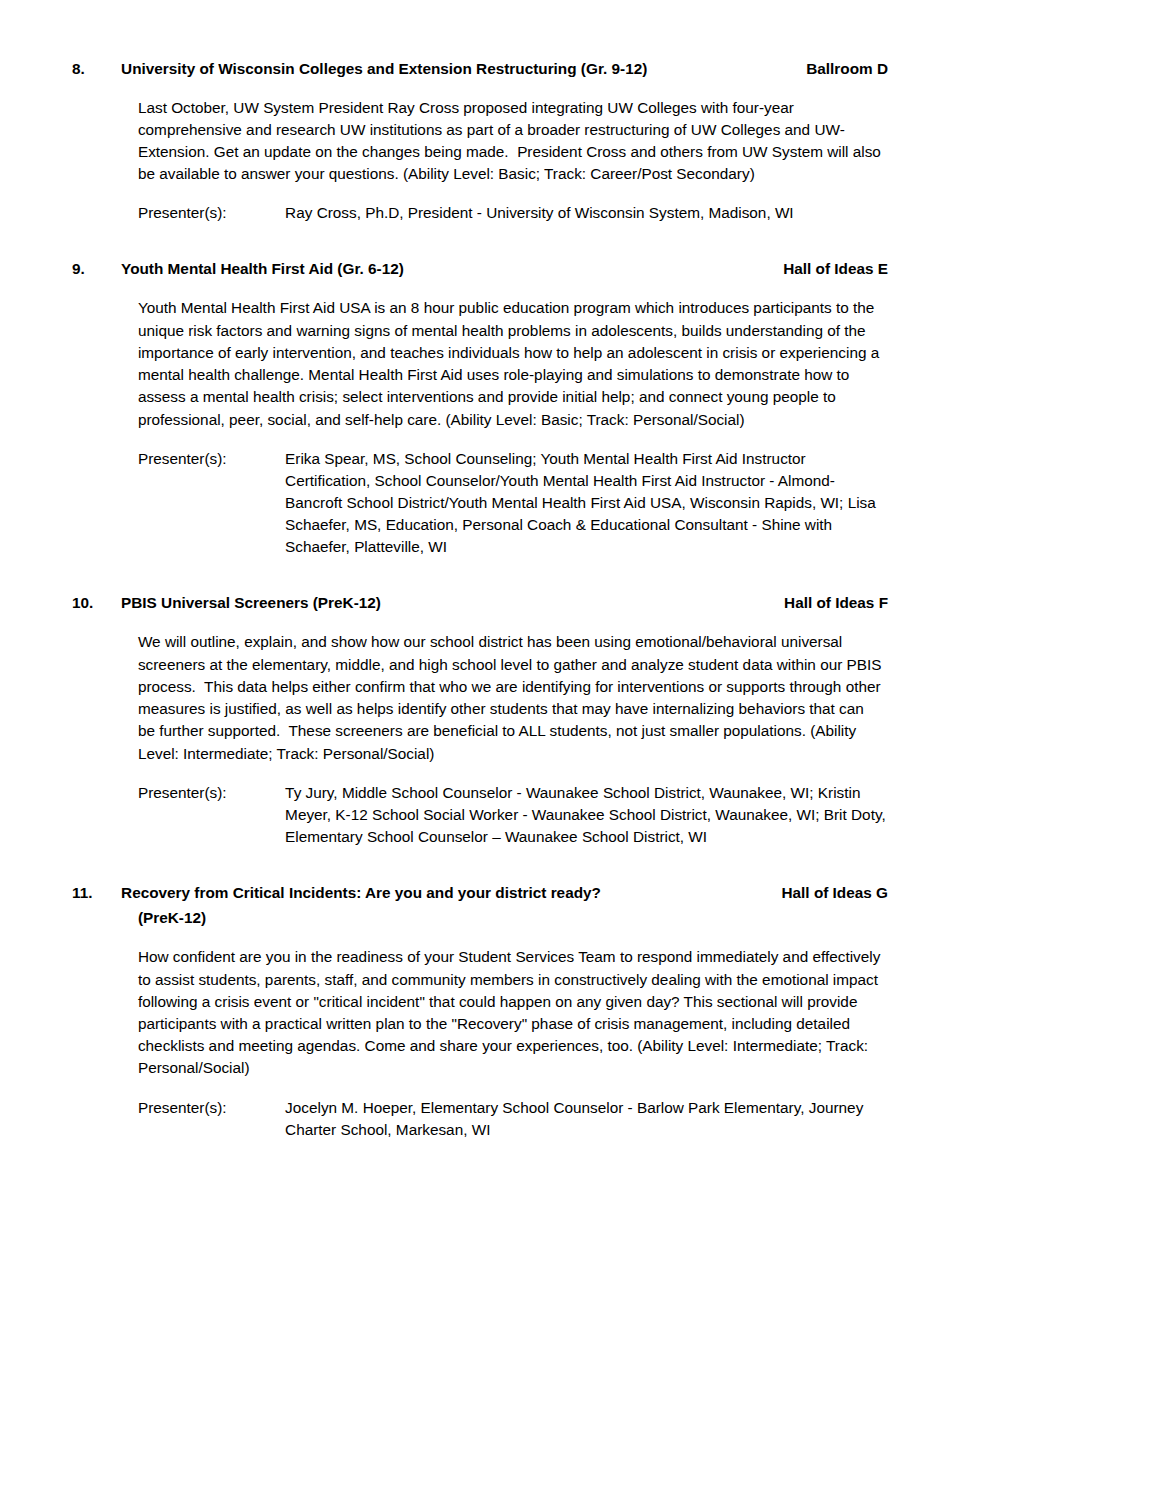8.
University of Wisconsin Colleges and Extension Restructuring (Gr. 9-12)
Ballroom D
Last October, UW System President Ray Cross proposed integrating UW Colleges with four-year comprehensive and research UW institutions as part of a broader restructuring of UW Colleges and UW-Extension. Get an update on the changes being made. President Cross and others from UW System will also be available to answer your questions. (Ability Level: Basic; Track: Career/Post Secondary)
Presenter(s):
Ray Cross, Ph.D, President - University of Wisconsin System, Madison, WI
9.
Youth Mental Health First Aid (Gr. 6-12)
Hall of Ideas E
Youth Mental Health First Aid USA is an 8 hour public education program which introduces participants to the unique risk factors and warning signs of mental health problems in adolescents, builds understanding of the importance of early intervention, and teaches individuals how to help an adolescent in crisis or experiencing a mental health challenge. Mental Health First Aid uses role-playing and simulations to demonstrate how to assess a mental health crisis; select interventions and provide initial help; and connect young people to professional, peer, social, and self-help care. (Ability Level: Basic; Track: Personal/Social)
Presenter(s):
Erika Spear, MS, School Counseling; Youth Mental Health First Aid Instructor Certification, School Counselor/Youth Mental Health First Aid Instructor - Almond-Bancroft School District/Youth Mental Health First Aid USA, Wisconsin Rapids, WI; Lisa Schaefer, MS, Education, Personal Coach & Educational Consultant - Shine with Schaefer, Platteville, WI
10.
PBIS Universal Screeners (PreK-12)
Hall of Ideas F
We will outline, explain, and show how our school district has been using emotional/behavioral universal screeners at the elementary, middle, and high school level to gather and analyze student data within our PBIS process. This data helps either confirm that who we are identifying for interventions or supports through other measures is justified, as well as helps identify other students that may have internalizing behaviors that can be further supported. These screeners are beneficial to ALL students, not just smaller populations. (Ability Level: Intermediate; Track: Personal/Social)
Presenter(s):
Ty Jury, Middle School Counselor - Waunakee School District, Waunakee, WI; Kristin Meyer, K-12 School Social Worker - Waunakee School District, Waunakee, WI; Brit Doty, Elementary School Counselor – Waunakee School District, WI
11.
Recovery from Critical Incidents: Are you and your district ready?
Hall of Ideas G
(PreK-12)
How confident are you in the readiness of your Student Services Team to respond immediately and effectively to assist students, parents, staff, and community members in constructively dealing with the emotional impact following a crisis event or "critical incident" that could happen on any given day? This sectional will provide participants with a practical written plan to the "Recovery" phase of crisis management, including detailed checklists and meeting agendas. Come and share your experiences, too. (Ability Level: Intermediate; Track: Personal/Social)
Presenter(s):
Jocelyn M. Hoeper, Elementary School Counselor - Barlow Park Elementary, Journey Charter School, Markesan, WI